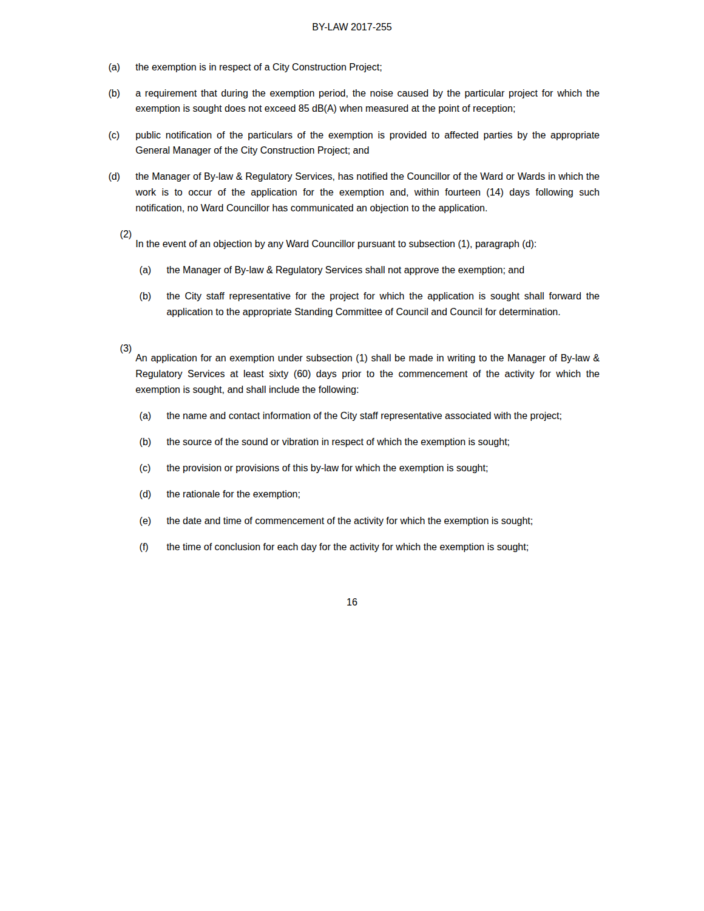BY-LAW 2017-255
(a) the exemption is in respect of a City Construction Project;
(b) a requirement that during the exemption period, the noise caused by the particular project for which the exemption is sought does not exceed 85 dB(A) when measured at the point of reception;
(c) public notification of the particulars of the exemption is provided to affected parties by the appropriate General Manager of the City Construction Project; and
(d) the Manager of By-law & Regulatory Services, has notified the Councillor of the Ward or Wards in which the work is to occur of the application for the exemption and, within fourteen (14) days following such notification, no Ward Councillor has communicated an objection to the application.
(2)
In the event of an objection by any Ward Councillor pursuant to subsection (1), paragraph (d):
(a) the Manager of By-law & Regulatory Services shall not approve the exemption; and
(b) the City staff representative for the project for which the application is sought shall forward the application to the appropriate Standing Committee of Council and Council for determination.
(3)
An application for an exemption under subsection (1) shall be made in writing to the Manager of By-law & Regulatory Services at least sixty (60) days prior to the commencement of the activity for which the exemption is sought, and shall include the following:
(a) the name and contact information of the City staff representative associated with the project;
(b) the source of the sound or vibration in respect of which the exemption is sought;
(c) the provision or provisions of this by-law for which the exemption is sought;
(d) the rationale for the exemption;
(e) the date and time of commencement of the activity for which the exemption is sought;
(f) the time of conclusion for each day for the activity for which the exemption is sought;
16